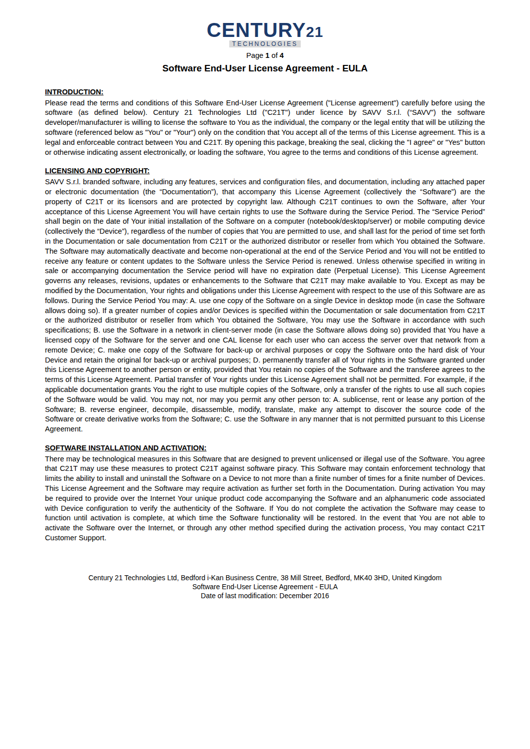CENTURY21
TECHNOLOGIES
Page 1 of 4
Software End-User License Agreement - EULA
INTRODUCTION:
Please read the terms and conditions of this Software End-User License Agreement ("License agreement") carefully before using the software (as defined below). Century 21 Technologies Ltd ("C21T") under licence by SAVV S.r.l. (“SAVV”) the software developer/manufacturer is willing to license the software to You as the individual, the company or the legal entity that will be utilizing the software (referenced below as "You" or "Your") only on the condition that You accept all of the terms of this License agreement. This is a legal and enforceable contract between You and C21T. By opening this package, breaking the seal, clicking the "I agree" or "Yes" button or otherwise indicating assent electronically, or loading the software, You agree to the terms and conditions of this License agreement.
LICENSING AND COPYRIGHT:
SAVV S.r.l. branded software, including any features, services and configuration files, and documentation, including any attached paper or electronic documentation (the “Documentation”), that accompany this License Agreement (collectively the “Software”) are the property of C21T or its licensors and are protected by copyright law. Although C21T continues to own the Software, after Your acceptance of this License Agreement You will have certain rights to use the Software during the Service Period. The “Service Period” shall begin on the date of Your initial installation of the Software on a computer (notebook/desktop/server) or mobile computing device (collectively the “Device”), regardless of the number of copies that You are permitted to use, and shall last for the period of time set forth in the Documentation or sale documentation from C21T or the authorized distributor or reseller from which You obtained the Software. The Software may automatically deactivate and become non-operational at the end of the Service Period and You will not be entitled to receive any feature or content updates to the Software unless the Service Period is renewed. Unless otherwise specified in writing in sale or accompanying documentation the Service period will have no expiration date (Perpetual License). This License Agreement governs any releases, revisions, updates or enhancements to the Software that C21T may make available to You. Except as may be modified by the Documentation, Your rights and obligations under this License Agreement with respect to the use of this Software are as follows. During the Service Period You may: A. use one copy of the Software on a single Device in desktop mode (in case the Software allows doing so). If a greater number of copies and/or Devices is specified within the Documentation or sale documentation from C21T or the authorized distributor or reseller from which You obtained the Software, You may use the Software in accordance with such specifications; B. use the Software in a network in client-server mode (in case the Software allows doing so) provided that You have a licensed copy of the Software for the server and one CAL license for each user who can access the server over that network from a remote Device; C. make one copy of the Software for back-up or archival purposes or copy the Software onto the hard disk of Your Device and retain the original for back-up or archival purposes; D. permanently transfer all of Your rights in the Software granted under this License Agreement to another person or entity, provided that You retain no copies of the Software and the transferee agrees to the terms of this License Agreement. Partial transfer of Your rights under this License Agreement shall not be permitted. For example, if the applicable documentation grants You the right to use multiple copies of the Software, only a transfer of the rights to use all such copies of the Software would be valid. You may not, nor may you permit any other person to: A. sublicense, rent or lease any portion of the Software; B. reverse engineer, decompile, disassemble, modify, translate, make any attempt to discover the source code of the Software or create derivative works from the Software; C. use the Software in any manner that is not permitted pursuant to this License Agreement.
SOFTWARE INSTALLATION AND ACTIVATION:
There may be technological measures in this Software that are designed to prevent unlicensed or illegal use of the Software. You agree that C21T may use these measures to protect C21T against software piracy. This Software may contain enforcement technology that limits the ability to install and uninstall the Software on a Device to not more than a finite number of times for a finite number of Devices. This License Agreement and the Software may require activation as further set forth in the Documentation. During activation You may be required to provide over the Internet Your unique product code accompanying the Software and an alphanumeric code associated with Device configuration to verify the authenticity of the Software. If You do not complete the activation the Software may cease to function until activation is complete, at which time the Software functionality will be restored. In the event that You are not able to activate the Software over the Internet, or through any other method specified during the activation process, You may contact C21T Customer Support.
Century 21 Technologies Ltd, Bedford i-Kan Business Centre, 38 Mill Street, Bedford, MK40 3HD, United Kingdom
Software End-User License Agreement - EULA
Date of last modification: December 2016